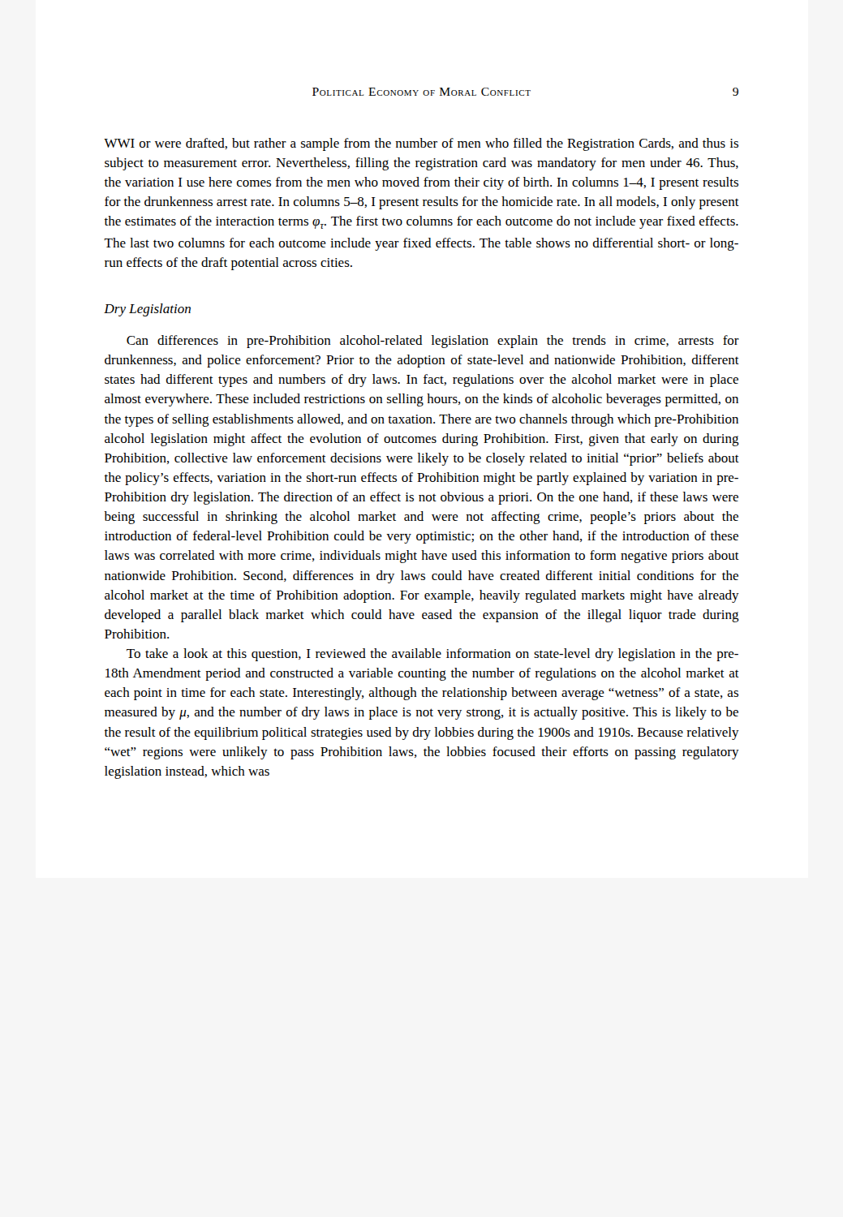Political Economy of Moral Conflict 9
WWI or were drafted, but rather a sample from the number of men who filled the Registration Cards, and thus is subject to measurement error. Nevertheless, filling the registration card was mandatory for men under 46. Thus, the variation I use here comes from the men who moved from their city of birth. In columns 1–4, I present results for the drunkenness arrest rate. In columns 5–8, I present results for the homicide rate. In all models, I only present the estimates of the interaction terms φτ. The first two columns for each outcome do not include year fixed effects. The last two columns for each outcome include year fixed effects. The table shows no differential short- or long-run effects of the draft potential across cities.
Dry Legislation
Can differences in pre-Prohibition alcohol-related legislation explain the trends in crime, arrests for drunkenness, and police enforcement? Prior to the adoption of state-level and nationwide Prohibition, different states had different types and numbers of dry laws. In fact, regulations over the alcohol market were in place almost everywhere. These included restrictions on selling hours, on the kinds of alcoholic beverages permitted, on the types of selling establishments allowed, and on taxation. There are two channels through which pre-Prohibition alcohol legislation might affect the evolution of outcomes during Prohibition. First, given that early on during Prohibition, collective law enforcement decisions were likely to be closely related to initial “prior” beliefs about the policy’s effects, variation in the short-run effects of Prohibition might be partly explained by variation in pre-Prohibition dry legislation. The direction of an effect is not obvious a priori. On the one hand, if these laws were being successful in shrinking the alcohol market and were not affecting crime, people’s priors about the introduction of federal-level Prohibition could be very optimistic; on the other hand, if the introduction of these laws was correlated with more crime, individuals might have used this information to form negative priors about nationwide Prohibition. Second, differences in dry laws could have created different initial conditions for the alcohol market at the time of Prohibition adoption. For example, heavily regulated markets might have already developed a parallel black market which could have eased the expansion of the illegal liquor trade during Prohibition.
To take a look at this question, I reviewed the available information on state-level dry legislation in the pre-18th Amendment period and constructed a variable counting the number of regulations on the alcohol market at each point in time for each state. Interestingly, although the relationship between average “wetness” of a state, as measured by μ, and the number of dry laws in place is not very strong, it is actually positive. This is likely to be the result of the equilibrium political strategies used by dry lobbies during the 1900s and 1910s. Because relatively “wet” regions were unlikely to pass Prohibition laws, the lobbies focused their efforts on passing regulatory legislation instead, which was